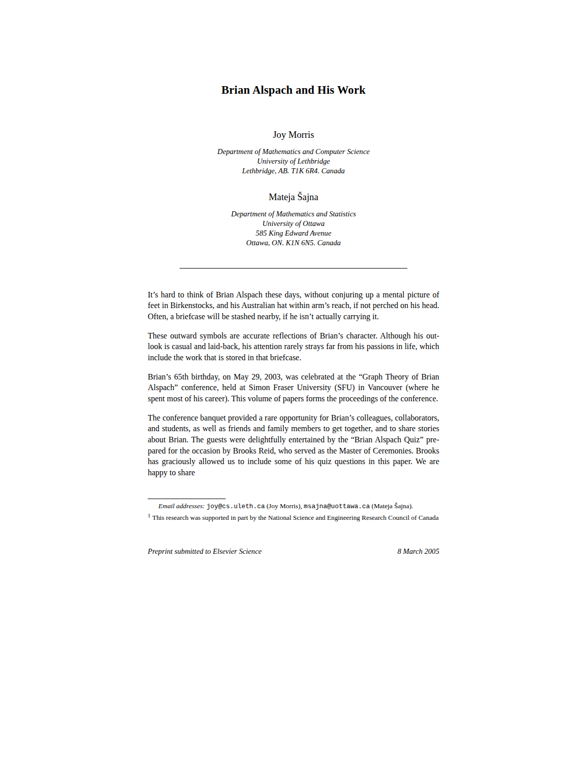Brian Alspach and His Work
Joy Morris
Department of Mathematics and Computer Science
University of Lethbridge
Lethbridge, AB. T1K 6R4. Canada
Mateja Šajna
Department of Mathematics and Statistics
University of Ottawa
585 King Edward Avenue
Ottawa, ON. K1N 6N5. Canada
It’s hard to think of Brian Alspach these days, without conjuring up a mental picture of feet in Birkenstocks, and his Australian hat within arm’s reach, if not perched on his head. Often, a briefcase will be stashed nearby, if he isn’t actually carrying it.
These outward symbols are accurate reflections of Brian’s character. Although his outlook is casual and laid-back, his attention rarely strays far from his passions in life, which include the work that is stored in that briefcase.
Brian’s 65th birthday, on May 29, 2003, was celebrated at the “Graph Theory of Brian Alspach” conference, held at Simon Fraser University (SFU) in Vancouver (where he spent most of his career). This volume of papers forms the proceedings of the conference.
The conference banquet provided a rare opportunity for Brian’s colleagues, collaborators, and students, as well as friends and family members to get together, and to share stories about Brian. The guests were delightfully entertained by the “Brian Alspach Quiz” prepared for the occasion by Brooks Reid, who served as the Master of Ceremonies. Brooks has graciously allowed us to include some of his quiz questions in this paper. We are happy to share
Email addresses: joy@cs.uleth.ca (Joy Morris), msajna@uottawa.ca (Mateja Šajna).
1 This research was supported in part by the National Science and Engineering Research Council of Canada
Preprint submitted to Elsevier Science 8 March 2005